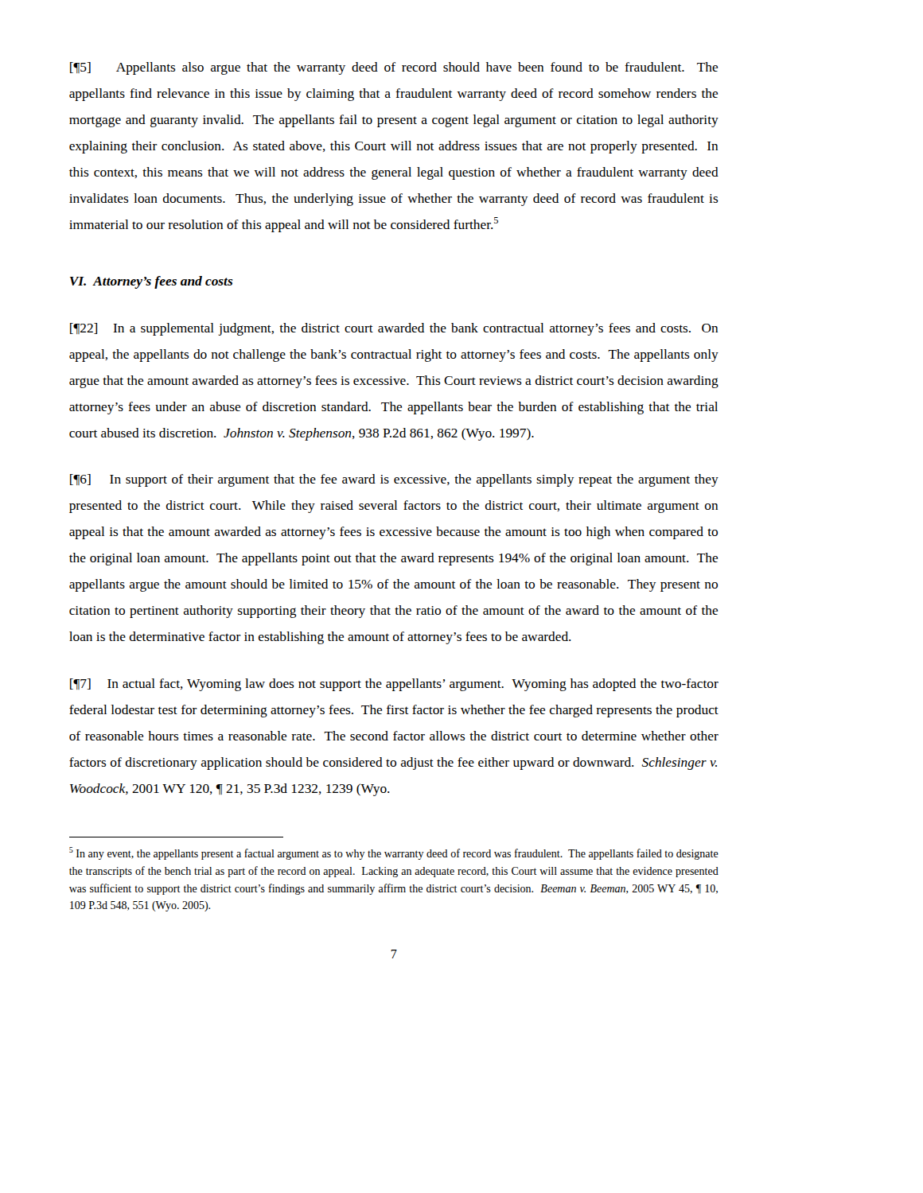[¶5] Appellants also argue that the warranty deed of record should have been found to be fraudulent. The appellants find relevance in this issue by claiming that a fraudulent warranty deed of record somehow renders the mortgage and guaranty invalid. The appellants fail to present a cogent legal argument or citation to legal authority explaining their conclusion. As stated above, this Court will not address issues that are not properly presented. In this context, this means that we will not address the general legal question of whether a fraudulent warranty deed invalidates loan documents. Thus, the underlying issue of whether the warranty deed of record was fraudulent is immaterial to our resolution of this appeal and will not be considered further.5
VI. Attorney’s fees and costs
[¶22] In a supplemental judgment, the district court awarded the bank contractual attorney’s fees and costs. On appeal, the appellants do not challenge the bank’s contractual right to attorney’s fees and costs. The appellants only argue that the amount awarded as attorney’s fees is excessive. This Court reviews a district court’s decision awarding attorney’s fees under an abuse of discretion standard. The appellants bear the burden of establishing that the trial court abused its discretion. Johnston v. Stephenson, 938 P.2d 861, 862 (Wyo. 1997).
[¶6] In support of their argument that the fee award is excessive, the appellants simply repeat the argument they presented to the district court. While they raised several factors to the district court, their ultimate argument on appeal is that the amount awarded as attorney’s fees is excessive because the amount is too high when compared to the original loan amount. The appellants point out that the award represents 194% of the original loan amount. The appellants argue the amount should be limited to 15% of the amount of the loan to be reasonable. They present no citation to pertinent authority supporting their theory that the ratio of the amount of the award to the amount of the loan is the determinative factor in establishing the amount of attorney’s fees to be awarded.
[¶7] In actual fact, Wyoming law does not support the appellants’ argument. Wyoming has adopted the two-factor federal lodestar test for determining attorney’s fees. The first factor is whether the fee charged represents the product of reasonable hours times a reasonable rate. The second factor allows the district court to determine whether other factors of discretionary application should be considered to adjust the fee either upward or downward. Schlesinger v. Woodcock, 2001 WY 120, ¶ 21, 35 P.3d 1232, 1239 (Wyo.
5 In any event, the appellants present a factual argument as to why the warranty deed of record was fraudulent. The appellants failed to designate the transcripts of the bench trial as part of the record on appeal. Lacking an adequate record, this Court will assume that the evidence presented was sufficient to support the district court’s findings and summarily affirm the district court’s decision. Beeman v. Beeman, 2005 WY 45, ¶ 10, 109 P.3d 548, 551 (Wyo. 2005).
7